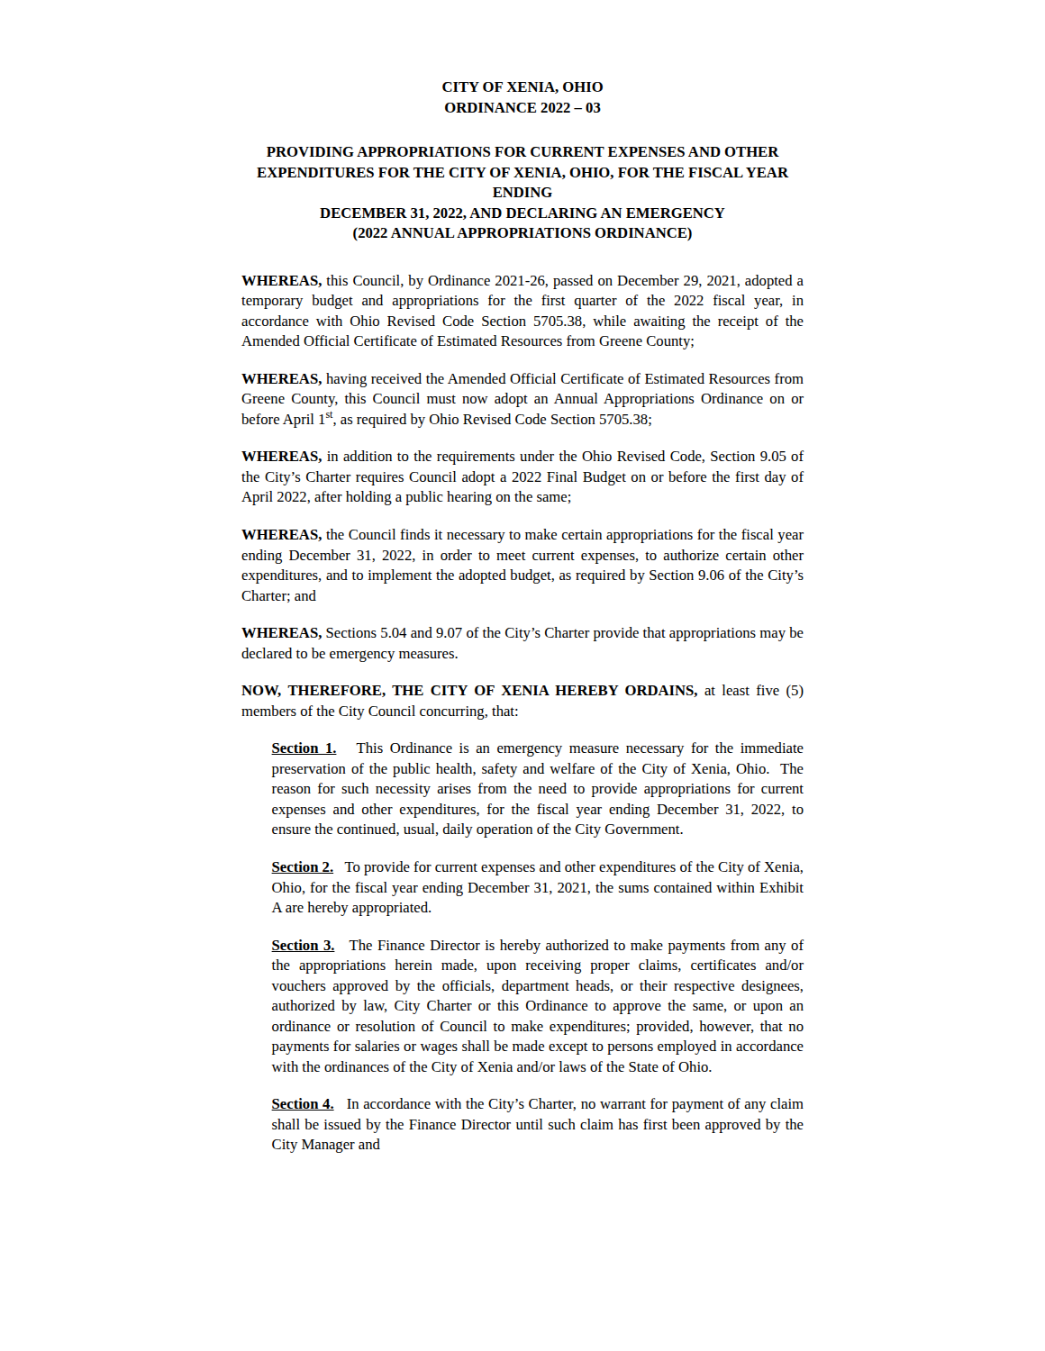City of Xenia, Ohio
Ordinance 2022 – 03
Providing Appropriations for Current Expenses and Other
Expenditures for the City of Xenia, Ohio, for the Fiscal Year Ending
December 31, 2022, and Declaring an Emergency
(2022 Annual Appropriations Ordinance)
WHEREAS, this Council, by Ordinance 2021-26, passed on December 29, 2021, adopted a temporary budget and appropriations for the first quarter of the 2022 fiscal year, in accordance with Ohio Revised Code Section 5705.38, while awaiting the receipt of the Amended Official Certificate of Estimated Resources from Greene County;
WHEREAS, having received the Amended Official Certificate of Estimated Resources from Greene County, this Council must now adopt an Annual Appropriations Ordinance on or before April 1st, as required by Ohio Revised Code Section 5705.38;
WHEREAS, in addition to the requirements under the Ohio Revised Code, Section 9.05 of the City’s Charter requires Council adopt a 2022 Final Budget on or before the first day of April 2022, after holding a public hearing on the same;
WHEREAS, the Council finds it necessary to make certain appropriations for the fiscal year ending December 31, 2022, in order to meet current expenses, to authorize certain other expenditures, and to implement the adopted budget, as required by Section 9.06 of the City’s Charter; and
WHEREAS, Sections 5.04 and 9.07 of the City’s Charter provide that appropriations may be declared to be emergency measures.
NOW, THEREFORE, THE CITY OF XENIA HEREBY ORDAINS, at least five (5) members of the City Council concurring, that:
Section 1. This Ordinance is an emergency measure necessary for the immediate preservation of the public health, safety and welfare of the City of Xenia, Ohio. The reason for such necessity arises from the need to provide appropriations for current expenses and other expenditures, for the fiscal year ending December 31, 2022, to ensure the continued, usual, daily operation of the City Government.
Section 2. To provide for current expenses and other expenditures of the City of Xenia, Ohio, for the fiscal year ending December 31, 2021, the sums contained within Exhibit A are hereby appropriated.
Section 3. The Finance Director is hereby authorized to make payments from any of the appropriations herein made, upon receiving proper claims, certificates and/or vouchers approved by the officials, department heads, or their respective designees, authorized by law, City Charter or this Ordinance to approve the same, or upon an ordinance or resolution of Council to make expenditures; provided, however, that no payments for salaries or wages shall be made except to persons employed in accordance with the ordinances of the City of Xenia and/or laws of the State of Ohio.
Section 4. In accordance with the City’s Charter, no warrant for payment of any claim shall be issued by the Finance Director until such claim has first been approved by the City Manager and